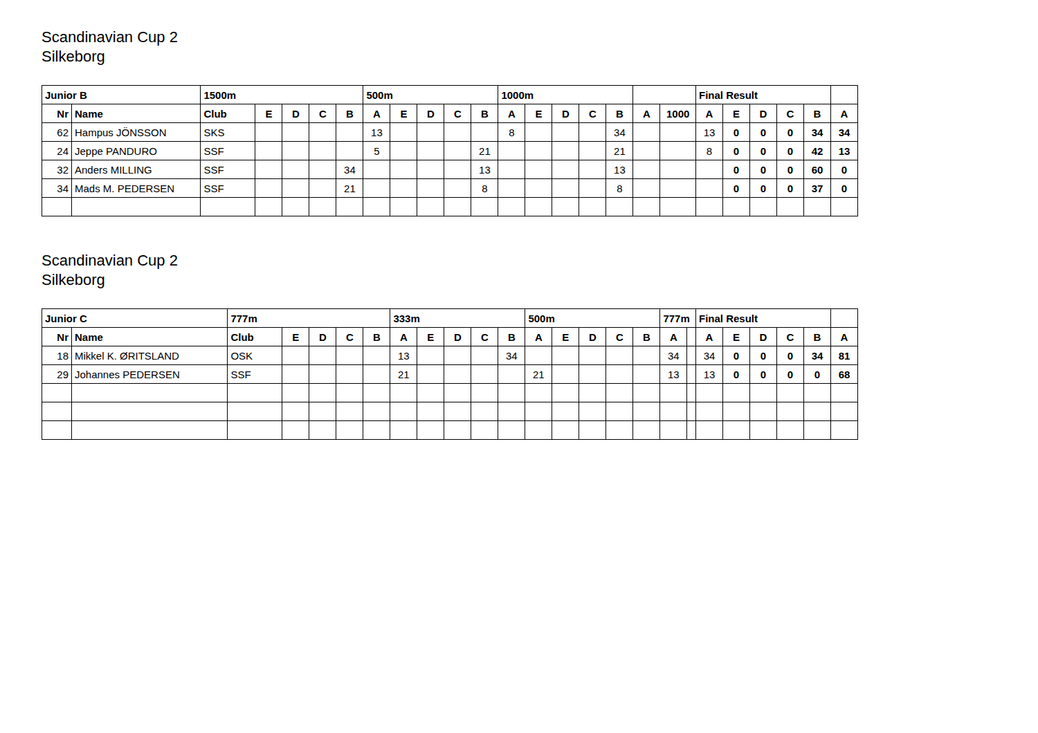Scandinavian Cup 2
Silkeborg
| Junior B | 1500m | 500m | 1000m | | Final Result |
| --- | --- | --- | --- | --- | --- |
| Nr | Name | Club | E | D | C | B | A | E | D | C | B | A | E | D | C | B | A | 1000 | A | E | D | C | B | A |
| 62 | Hampus JÖNSSON | SKS | | | | | 13 | | | | | 8 | | | | 34 | | | 13 | 0 | 0 | 0 | 34 | 34 |
| 24 | Jeppe PANDURO | SSF | | | | | 5 | | | | 21 | | | | | 21 | | | 8 | 0 | 0 | 0 | 42 | 13 |
| 32 | Anders MILLING | SSF | | | | 34 | | | | | 13 | | | | | 13 | | | | 0 | 0 | 0 | 60 | 0 |
| 34 | Mads M. PEDERSEN | SSF | | | | 21 | | | | | 8 | | | | | 8 | | | | 0 | 0 | 0 | 37 | 0 |
Scandinavian Cup 2
Silkeborg
| Junior C | 777m | 333m | 500m | 777m | Final Result |
| --- | --- | --- | --- | --- | --- |
| Nr | Name | Club | E | D | C | B | A | E | D | C | B | A | E | D | C | B | A | | A | E | D | C | B | A |
| 18 | Mikkel K. ØRITSLAND | OSK | | | | | 13 | | | | 34 | | | | | | 34 | | 34 | 0 | 0 | 0 | 34 | 81 |
| 29 | Johannes PEDERSEN | SSF | | | | | 21 | | | | | 21 | | | | | 13 | | 13 | 0 | 0 | 0 | 0 | 68 |